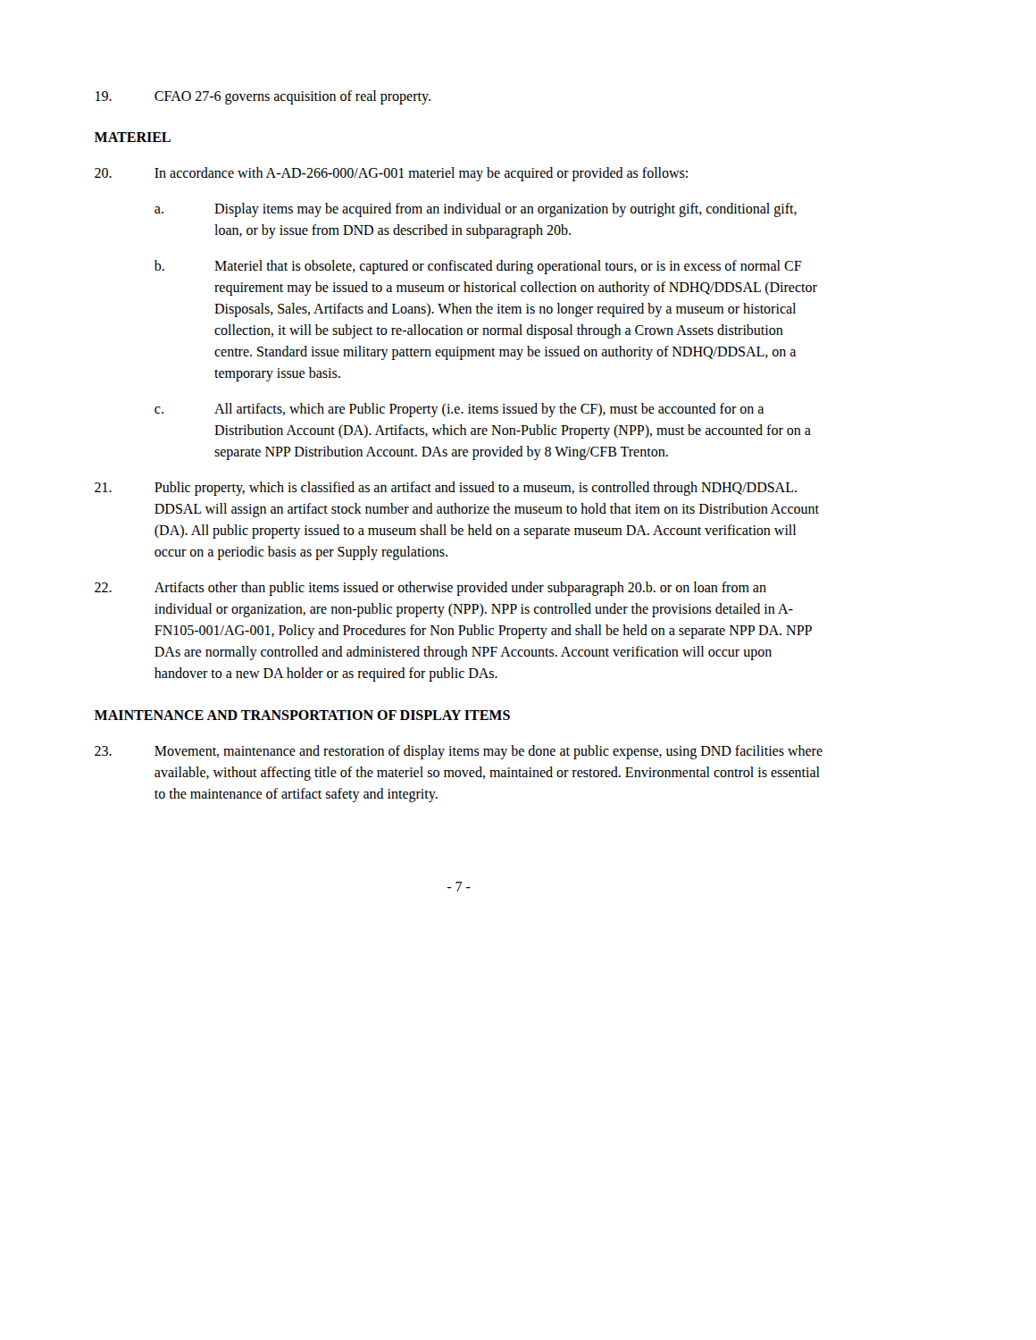19.
CFAO 27-6 governs acquisition of real property.
MATERIEL
20.
In accordance with A-AD-266-000/AG-001 materiel may be acquired or provided as follows:
a.
Display items may be acquired from an individual or an organization by outright gift, conditional gift, loan, or by issue from DND as described in subparagraph 20b.
b.
Materiel that is obsolete, captured or confiscated during operational tours, or is in excess of normal CF requirement may be issued to a museum or historical collection on authority of NDHQ/DDSAL (Director Disposals, Sales, Artifacts and Loans). When the item is no longer required by a museum or historical collection, it will be subject to re-allocation or normal disposal through a Crown Assets distribution centre. Standard issue military pattern equipment may be issued on authority of NDHQ/DDSAL, on a temporary issue basis.
c.
All artifacts, which are Public Property (i.e. items issued by the CF), must be accounted for on a Distribution Account (DA). Artifacts, which are Non-Public Property (NPP), must be accounted for on a separate NPP Distribution Account. DAs are provided by 8 Wing/CFB Trenton.
21.
Public property, which is classified as an artifact and issued to a museum, is controlled through NDHQ/DDSAL. DDSAL will assign an artifact stock number and authorize the museum to hold that item on its Distribution Account (DA). All public property issued to a museum shall be held on a separate museum DA. Account verification will occur on a periodic basis as per Supply regulations.
22.
Artifacts other than public items issued or otherwise provided under subparagraph 20.b. or on loan from an individual or organization, are non-public property (NPP). NPP is controlled under the provisions detailed in A-FN105-001/AG-001, Policy and Procedures for Non Public Property and shall be held on a separate NPP DA. NPP DAs are normally controlled and administered through NPF Accounts. Account verification will occur upon handover to a new DA holder or as required for public DAs.
MAINTENANCE AND TRANSPORTATION OF DISPLAY ITEMS
23.
Movement, maintenance and restoration of display items may be done at public expense, using DND facilities where available, without affecting title of the materiel so moved, maintained or restored. Environmental control is essential to the maintenance of artifact safety and integrity.
- 7 -